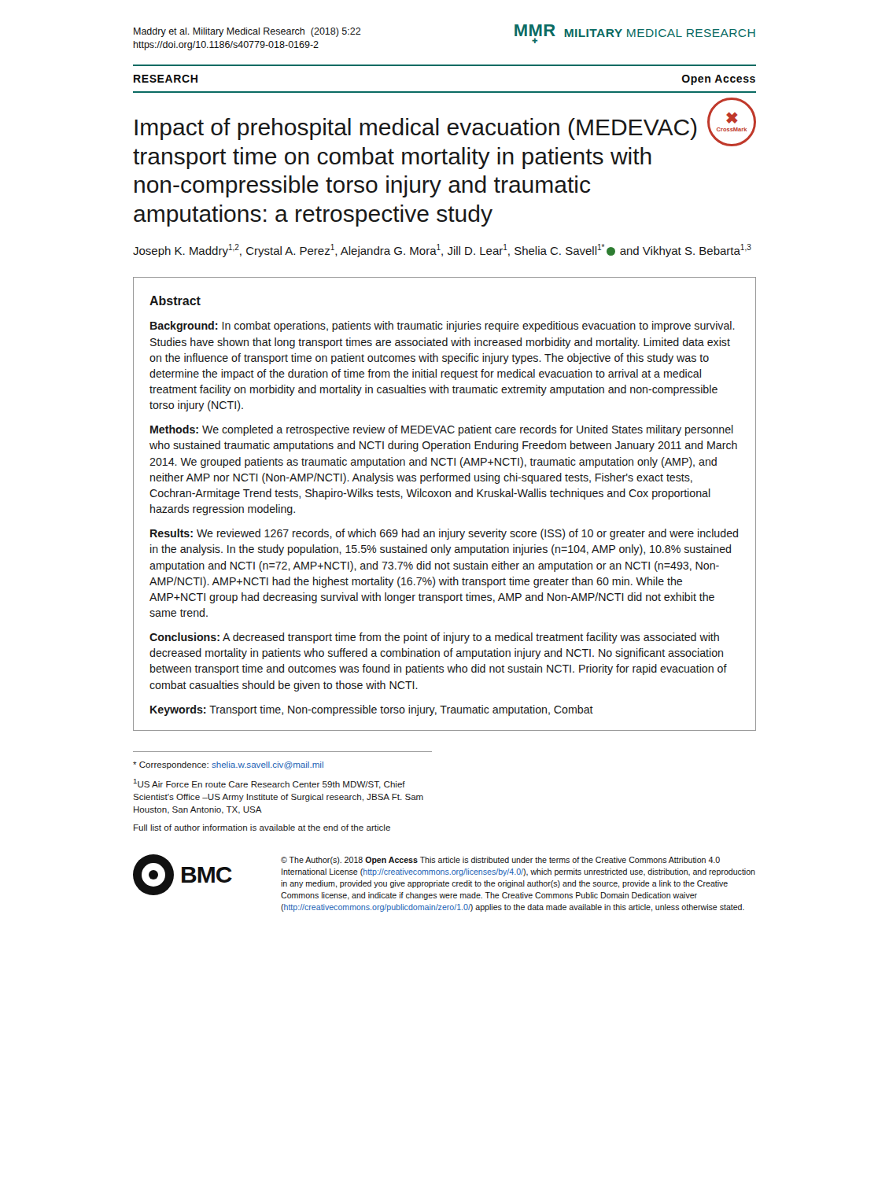Maddry et al. Military Medical Research (2018) 5:22 https://doi.org/10.1186/s40779-018-0169-2
MMR ✚
MILITARY MEDICAL RESEARCH
Research Open Access
✖ CrossMark
Impact of prehospital medical evacuation (MEDEVAC) transport time on combat mortality in patients with non-compressible torso injury and traumatic amputations: a retrospective study
Joseph K. Maddry1,2, Crystal A. Perez1, Alejandra G. Mora1, Jill D. Lear1, Shelia C. Savell1* and Vikhyat S. Bebarta1,3
Abstract
Background: In combat operations, patients with traumatic injuries require expeditious evacuation to improve survival. Studies have shown that long transport times are associated with increased morbidity and mortality. Limited data exist on the influence of transport time on patient outcomes with specific injury types. The objective of this study was to determine the impact of the duration of time from the initial request for medical evacuation to arrival at a medical treatment facility on morbidity and mortality in casualties with traumatic extremity amputation and non-compressible torso injury (NCTI).
Methods: We completed a retrospective review of MEDEVAC patient care records for United States military personnel who sustained traumatic amputations and NCTI during Operation Enduring Freedom between January 2011 and March 2014. We grouped patients as traumatic amputation and NCTI (AMP+NCTI), traumatic amputation only (AMP), and neither AMP nor NCTI (Non-AMP/NCTI). Analysis was performed using chi-squared tests, Fisher's exact tests, Cochran-Armitage Trend tests, Shapiro-Wilks tests, Wilcoxon and Kruskal-Wallis techniques and Cox proportional hazards regression modeling.
Results: We reviewed 1267 records, of which 669 had an injury severity score (ISS) of 10 or greater and were included in the analysis. In the study population, 15.5% sustained only amputation injuries (n=104, AMP only), 10.8% sustained amputation and NCTI (n=72, AMP+NCTI), and 73.7% did not sustain either an amputation or an NCTI (n=493, Non-AMP/NCTI). AMP+NCTI had the highest mortality (16.7%) with transport time greater than 60 min. While the AMP+NCTI group had decreasing survival with longer transport times, AMP and Non-AMP/NCTI did not exhibit the same trend.
Conclusions: A decreased transport time from the point of injury to a medical treatment facility was associated with decreased mortality in patients who suffered a combination of amputation injury and NCTI. No significant association between transport time and outcomes was found in patients who did not sustain NCTI. Priority for rapid evacuation of combat casualties should be given to those with NCTI.
Keywords: Transport time, Non-compressible torso injury, Traumatic amputation, Combat
* Correspondence: shelia.w.savell.civ@mail.mil
1US Air Force En route Care Research Center 59th MDW/ST, Chief Scientist's Office –US Army Institute of Surgical research, JBSA Ft. Sam Houston, San Antonio, TX, USA
Full list of author information is available at the end of the article
BMC
© The Author(s). 2018 Open Access This article is distributed under the terms of the Creative Commons Attribution 4.0 International License (http://creativecommons.org/licenses/by/4.0/), which permits unrestricted use, distribution, and reproduction in any medium, provided you give appropriate credit to the original author(s) and the source, provide a link to the Creative Commons license, and indicate if changes were made. The Creative Commons Public Domain Dedication waiver (http://creativecommons.org/publicdomain/zero/1.0/) applies to the data made available in this article, unless otherwise stated.